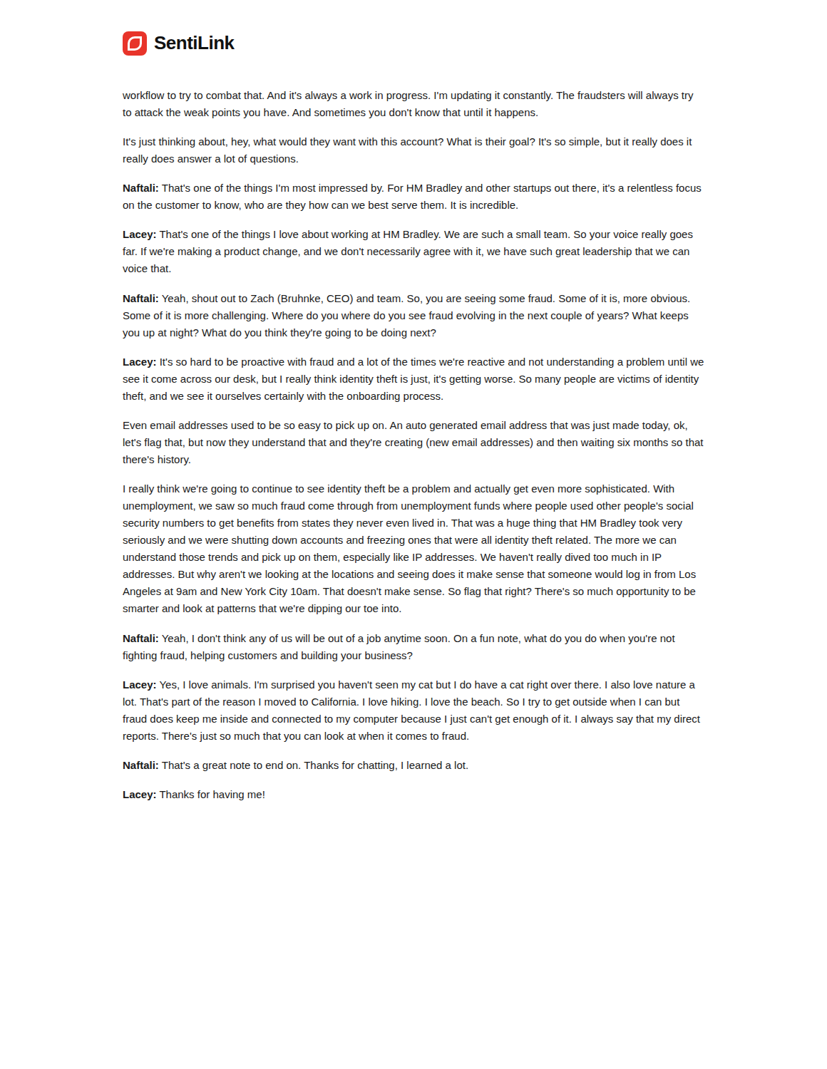SentiLink
workflow to try to combat that. And it's always a work in progress. I'm updating it constantly. The fraudsters will always try to attack the weak points you have. And sometimes you don't know that until it happens.
It's just thinking about, hey, what would they want with this account? What is their goal? It's so simple, but it really does it really does answer a lot of questions.
Naftali: That's one of the things I'm most impressed by. For HM Bradley and other startups out there, it's a relentless focus on the customer to know, who are they how can we best serve them. It is incredible.
Lacey: That's one of the things I love about working at HM Bradley. We are such a small team. So your voice really goes far. If we're making a product change, and we don't necessarily agree with it, we have such great leadership that we can voice that.
Naftali: Yeah, shout out to Zach (Bruhnke, CEO) and team. So, you are seeing some fraud. Some of it is, more obvious. Some of it is more challenging. Where do you where do you see fraud evolving in the next couple of years? What keeps you up at night? What do you think they're going to be doing next?
Lacey: It's so hard to be proactive with fraud and a lot of the times we're reactive and not understanding a problem until we see it come across our desk, but I really think identity theft is just, it's getting worse. So many people are victims of identity theft, and we see it ourselves certainly with the onboarding process.
Even email addresses used to be so easy to pick up on. An auto generated email address that was just made today, ok, let's flag that, but now they understand that and they're creating (new email addresses) and then waiting six months so that there's history.
I really think we're going to continue to see identity theft be a problem and actually get even more sophisticated. With unemployment, we saw so much fraud come through from unemployment funds where people used other people's social security numbers to get benefits from states they never even lived in. That was a huge thing that HM Bradley took very seriously and we were shutting down accounts and freezing ones that were all identity theft related. The more we can understand those trends and pick up on them, especially like IP addresses. We haven't really dived too much in IP addresses. But why aren't we looking at the locations and seeing does it make sense that someone would log in from Los Angeles at 9am and New York City 10am. That doesn't make sense. So flag that right? There's so much opportunity to be smarter and look at patterns that we're dipping our toe into.
Naftali: Yeah, I don't think any of us will be out of a job anytime soon. On a fun note, what do you do when you're not fighting fraud, helping customers and building your business?
Lacey: Yes, I love animals. I'm surprised you haven't seen my cat but I do have a cat right over there. I also love nature a lot. That's part of the reason I moved to California. I love hiking. I love the beach. So I try to get outside when I can but fraud does keep me inside and connected to my computer because I just can't get enough of it. I always say that my direct reports. There's just so much that you can look at when it comes to fraud.
Naftali: That's a great note to end on. Thanks for chatting, I learned a lot.
Lacey: Thanks for having me!